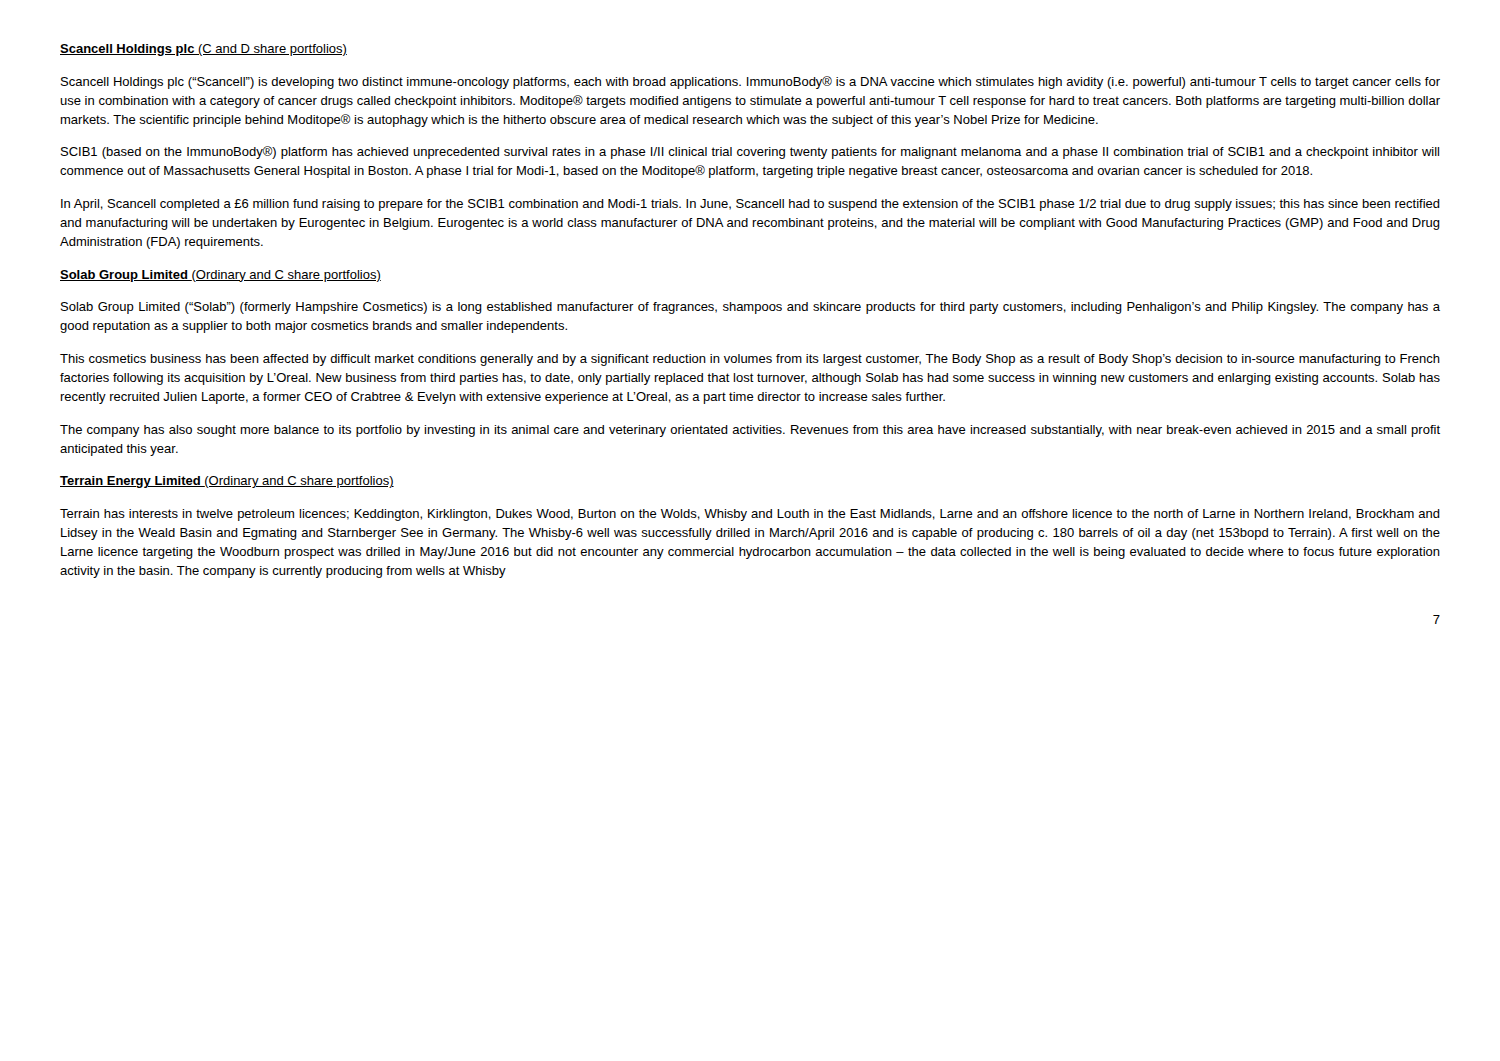Scancell Holdings plc (C and D share portfolios)
Scancell Holdings plc (“Scancell”) is developing two distinct immune-oncology platforms, each with broad applications. ImmunoBody® is a DNA vaccine which stimulates high avidity (i.e. powerful) anti-tumour T cells to target cancer cells for use in combination with a category of cancer drugs called checkpoint inhibitors. Moditope® targets modified antigens to stimulate a powerful anti-tumour T cell response for hard to treat cancers. Both platforms are targeting multi-billion dollar markets. The scientific principle behind Moditope® is autophagy which is the hitherto obscure area of medical research which was the subject of this year’s Nobel Prize for Medicine.
SCIB1 (based on the ImmunoBody®) platform has achieved unprecedented survival rates in a phase I/II clinical trial covering twenty patients for malignant melanoma and a phase II combination trial of SCIB1 and a checkpoint inhibitor will commence out of Massachusetts General Hospital in Boston. A phase I trial for Modi-1, based on the Moditope® platform, targeting triple negative breast cancer, osteosarcoma and ovarian cancer is scheduled for 2018.
In April, Scancell completed a £6 million fund raising to prepare for the SCIB1 combination and Modi-1 trials. In June, Scancell had to suspend the extension of the SCIB1 phase 1/2 trial due to drug supply issues; this has since been rectified and manufacturing will be undertaken by Eurogentec in Belgium. Eurogentec is a world class manufacturer of DNA and recombinant proteins, and the material will be compliant with Good Manufacturing Practices (GMP) and Food and Drug Administration (FDA) requirements.
Solab Group Limited (Ordinary and C share portfolios)
Solab Group Limited (“Solab”) (formerly Hampshire Cosmetics) is a long established manufacturer of fragrances, shampoos and skincare products for third party customers, including Penhaligon’s and Philip Kingsley. The company has a good reputation as a supplier to both major cosmetics brands and smaller independents.
This cosmetics business has been affected by difficult market conditions generally and by a significant reduction in volumes from its largest customer, The Body Shop as a result of Body Shop’s decision to in-source manufacturing to French factories following its acquisition by L’Oreal. New business from third parties has, to date, only partially replaced that lost turnover, although Solab has had some success in winning new customers and enlarging existing accounts. Solab has recently recruited Julien Laporte, a former CEO of Crabtree & Evelyn with extensive experience at L’Oreal, as a part time director to increase sales further.
The company has also sought more balance to its portfolio by investing in its animal care and veterinary orientated activities. Revenues from this area have increased substantially, with near break-even achieved in 2015 and a small profit anticipated this year.
Terrain Energy Limited (Ordinary and C share portfolios)
Terrain has interests in twelve petroleum licences; Keddington, Kirklington, Dukes Wood, Burton on the Wolds, Whisby and Louth in the East Midlands, Larne and an offshore licence to the north of Larne in Northern Ireland, Brockham and Lidsey in the Weald Basin and Egmating and Starnberger See in Germany. The Whisby-6 well was successfully drilled in March/April 2016 and is capable of producing c. 180 barrels of oil a day (net 153bopd to Terrain). A first well on the Larne licence targeting the Woodburn prospect was drilled in May/June 2016 but did not encounter any commercial hydrocarbon accumulation – the data collected in the well is being evaluated to decide where to focus future exploration activity in the basin. The company is currently producing from wells at Whisby
7